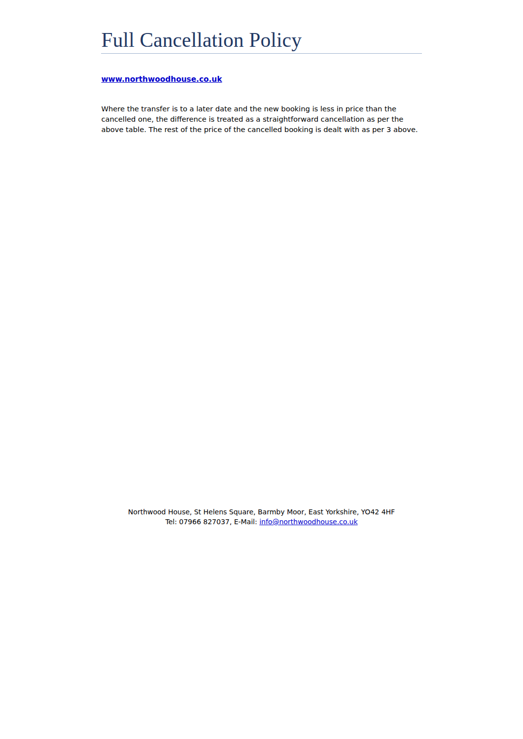Full Cancellation Policy
www.northwoodhouse.co.uk
Where the transfer is to a later date and the new booking is less in price than the cancelled one, the difference is treated as a straightforward cancellation as per the above table. The rest of the price of the cancelled booking is dealt with as per 3 above.
Northwood House, St Helens Square, Barmby Moor, East Yorkshire, YO42 4HF
Tel: 07966 827037, E-Mail: info@northwoodhouse.co.uk